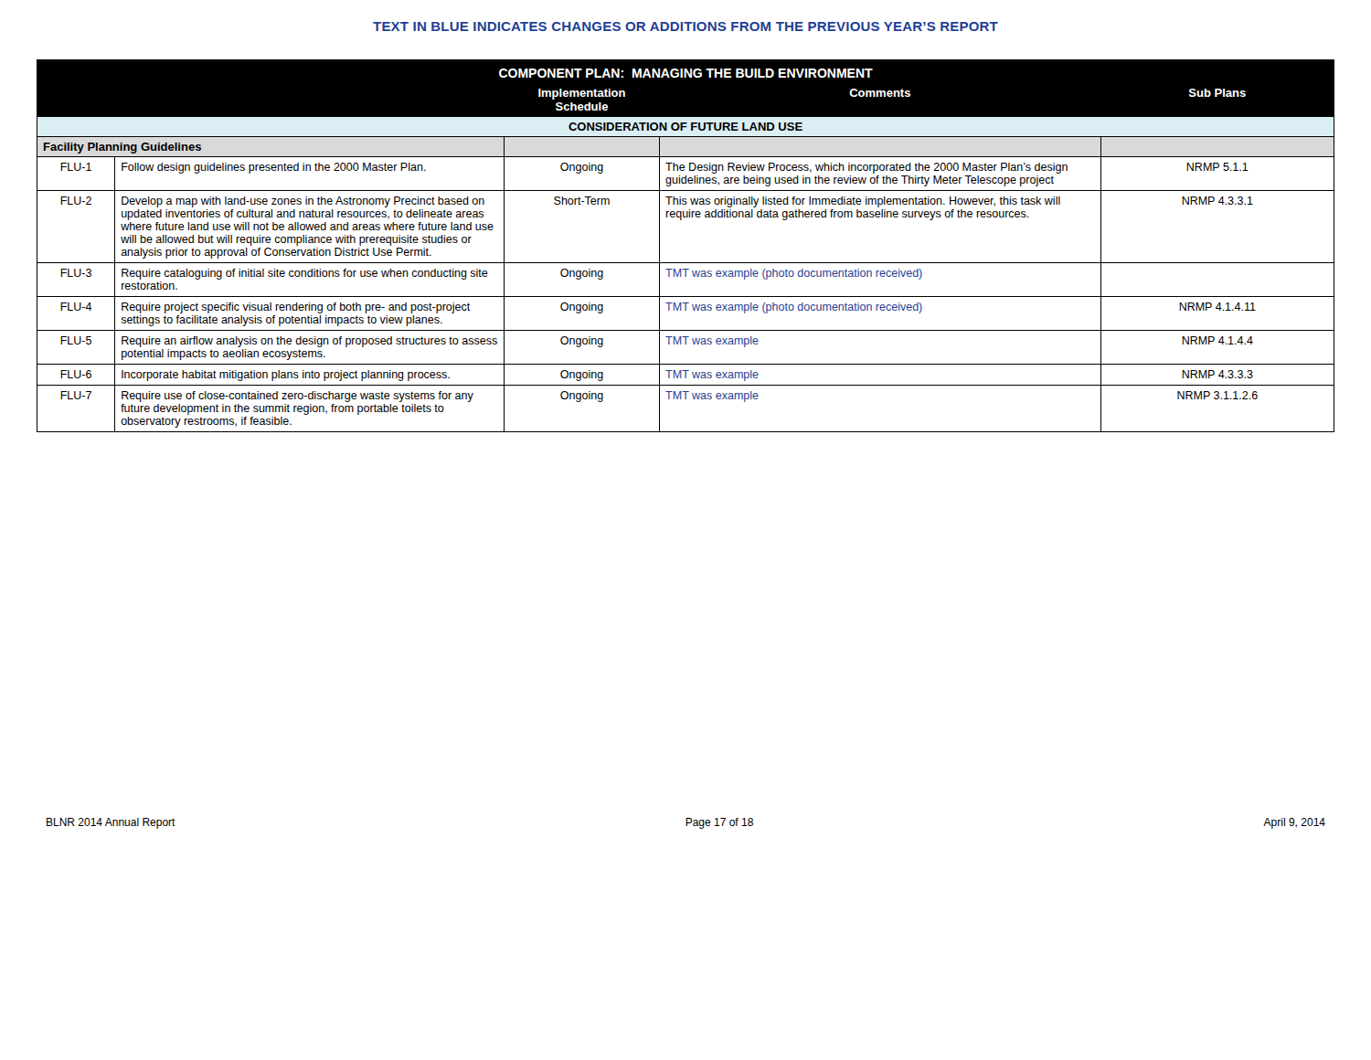TEXT IN BLUE INDICATES CHANGES OR ADDITIONS FROM THE PREVIOUS YEAR’S REPORT
| COMPONENT PLAN: MANAGING THE BUILD ENVIRONMENT |
| | Implementation Schedule | Comments | Sub Plans |
| CONSIDERATION OF FUTURE LAND USE |
| Facility Planning Guidelines | | | |
| FLU-1 | Follow design guidelines presented in the 2000 Master Plan. | Ongoing | The Design Review Process, which incorporated the 2000 Master Plan’s design guidelines, are being used in the review of the Thirty Meter Telescope project | NRMP 5.1.1 |
| FLU-2 | Develop a map with land-use zones in the Astronomy Precinct based on updated inventories of cultural and natural resources, to delineate areas where future land use will not be allowed and areas where future land use will be allowed but will require compliance with prerequisite studies or analysis prior to approval of Conservation District Use Permit. | Short-Term | This was originally listed for Immediate implementation. However, this task will require additional data gathered from baseline surveys of the resources. | NRMP 4.3.3.1 |
| FLU-3 | Require cataloguing of initial site conditions for use when conducting site restoration. | Ongoing | TMT was example (photo documentation received) | |
| FLU-4 | Require project specific visual rendering of both pre- and post-project settings to facilitate analysis of potential impacts to view planes. | Ongoing | TMT was example (photo documentation received) | NRMP 4.1.4.11 |
| FLU-5 | Require an airflow analysis on the design of proposed structures to assess potential impacts to aeolian ecosystems. | Ongoing | TMT was example | NRMP 4.1.4.4 |
| FLU-6 | Incorporate habitat mitigation plans into project planning process. | Ongoing | TMT was example | NRMP 4.3.3.3 |
| FLU-7 | Require use of close-contained zero-discharge waste systems for any future development in the summit region, from portable toilets to observatory restrooms, if feasible. | Ongoing | TMT was example | NRMP 3.1.1.2.6 |
BLNR 2014 Annual Report
Page 17 of 18
April 9, 2014